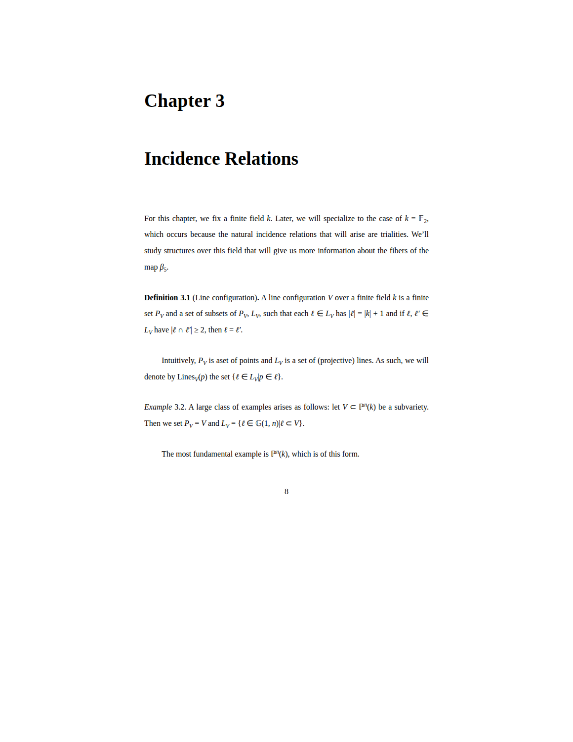Chapter 3
Incidence Relations
For this chapter, we fix a finite field k. Later, we will specialize to the case of k = 𝔽2, which occurs because the natural incidence relations that will arise are trialities. We’ll study structures over this field that will give us more information about the fibers of the map β5.
Definition 3.1 (Line configuration). A line configuration V over a finite field k is a finite set PV and a set of subsets of PV, LV, such that each ℓ ∈ LV has |ℓ| = |k| + 1 and if ℓ, ℓ′ ∈ LV have |ℓ ∩ ℓ′| ≥ 2, then ℓ = ℓ′.
Intuitively, PV is aset of points and LV is a set of (projective) lines. As such, we will denote by LinesV(p) the set {ℓ ∈ LV|p ∈ ℓ}.
Example 3.2. A large class of examples arises as follows: let V ⊂ ℙn(k) be a subvariety. Then we set PV = V and LV = {ℓ ∈ 𝔾(1, n)|ℓ ⊂ V}.
The most fundamental example is ℙn(k), which is of this form.
8